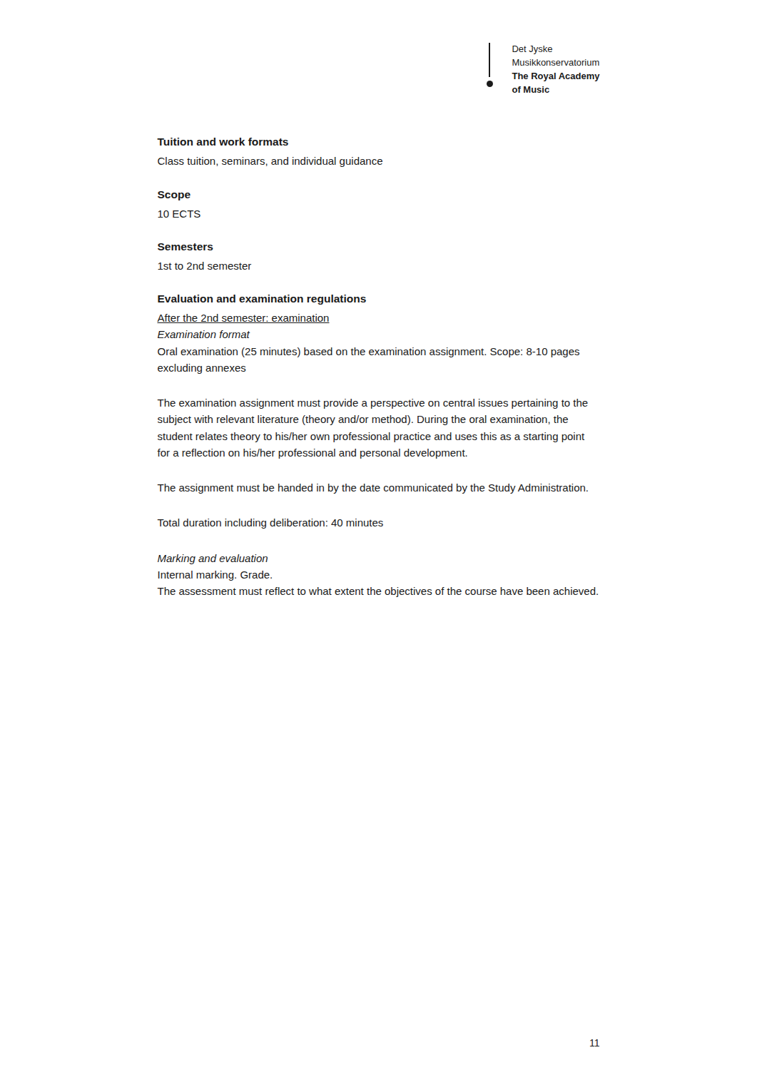Det Jyske
Musikkonservatorium
The Royal Academy
of Music
Tuition and work formats
Class tuition, seminars, and individual guidance
Scope
10 ECTS
Semesters
1st to 2nd semester
Evaluation and examination regulations
After the 2nd semester: examination Examination format
Oral examination (25 minutes) based on the examination assignment. Scope: 8-10 pages excluding annexes
The examination assignment must provide a perspective on central issues pertaining to the subject with relevant literature (theory and/or method). During the oral examination, the student relates theory to his/her own professional practice and uses this as a starting point for a reflection on his/her professional and personal development.
The assignment must be handed in by the date communicated by the Study Administration.
Total duration including deliberation: 40 minutes
Marking and evaluation
Internal marking. Grade.
The assessment must reflect to what extent the objectives of the course have been achieved.
11